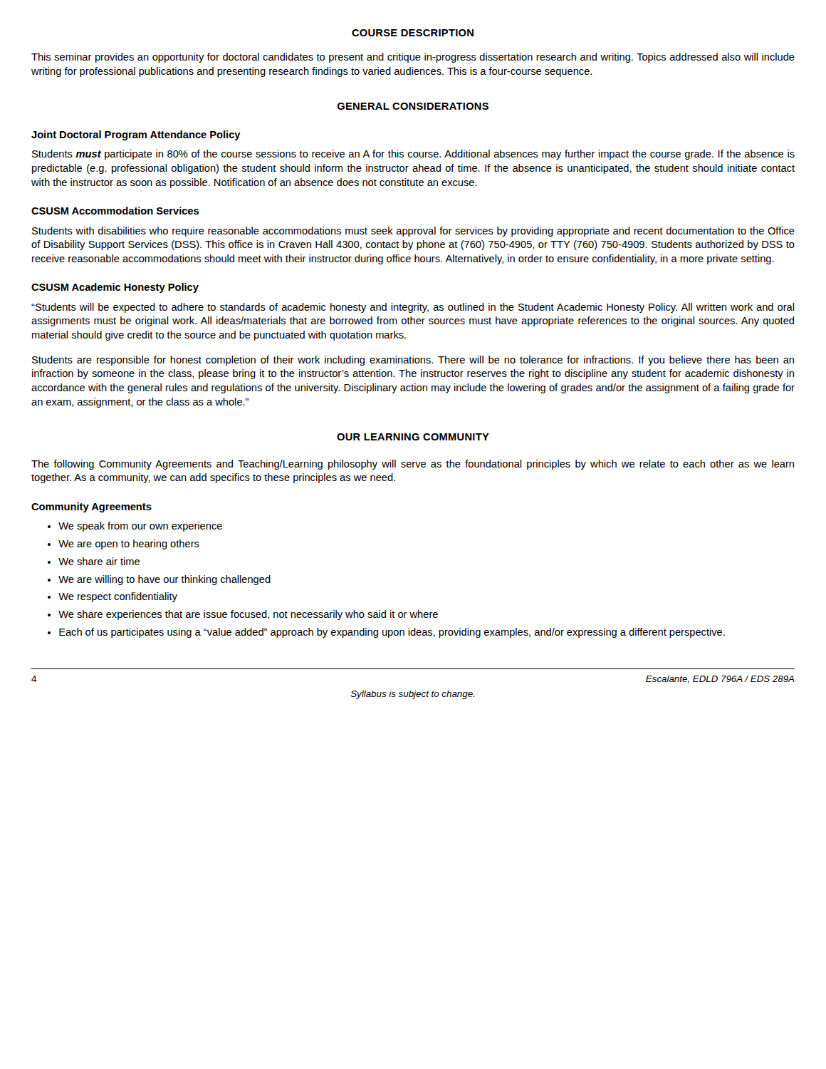COURSE DESCRIPTION
This seminar provides an opportunity for doctoral candidates to present and critique in-progress dissertation research and writing. Topics addressed also will include writing for professional publications and presenting research findings to varied audiences. This is a four-course sequence.
GENERAL CONSIDERATIONS
Joint Doctoral Program Attendance Policy
Students must participate in 80% of the course sessions to receive an A for this course. Additional absences may further impact the course grade. If the absence is predictable (e.g. professional obligation) the student should inform the instructor ahead of time. If the absence is unanticipated, the student should initiate contact with the instructor as soon as possible. Notification of an absence does not constitute an excuse.
CSUSM Accommodation Services
Students with disabilities who require reasonable accommodations must seek approval for services by providing appropriate and recent documentation to the Office of Disability Support Services (DSS). This office is in Craven Hall 4300, contact by phone at (760) 750-4905, or TTY (760) 750-4909. Students authorized by DSS to receive reasonable accommodations should meet with their instructor during office hours. Alternatively, in order to ensure confidentiality, in a more private setting.
CSUSM Academic Honesty Policy
“Students will be expected to adhere to standards of academic honesty and integrity, as outlined in the Student Academic Honesty Policy. All written work and oral assignments must be original work. All ideas/materials that are borrowed from other sources must have appropriate references to the original sources. Any quoted material should give credit to the source and be punctuated with quotation marks.
Students are responsible for honest completion of their work including examinations. There will be no tolerance for infractions. If you believe there has been an infraction by someone in the class, please bring it to the instructor’s attention. The instructor reserves the right to discipline any student for academic dishonesty in accordance with the general rules and regulations of the university. Disciplinary action may include the lowering of grades and/or the assignment of a failing grade for an exam, assignment, or the class as a whole.”
OUR LEARNING COMMUNITY
The following Community Agreements and Teaching/Learning philosophy will serve as the foundational principles by which we relate to each other as we learn together. As a community, we can add specifics to these principles as we need.
Community Agreements
We speak from our own experience
We are open to hearing others
We share air time
We are willing to have our thinking challenged
We respect confidentiality
We share experiences that are issue focused, not necessarily who said it or where
Each of us participates using a “value added” approach by expanding upon ideas, providing examples, and/or expressing a different perspective.
4 Escalante, EDLD 796A / EDS 289A
Syllabus is subject to change.